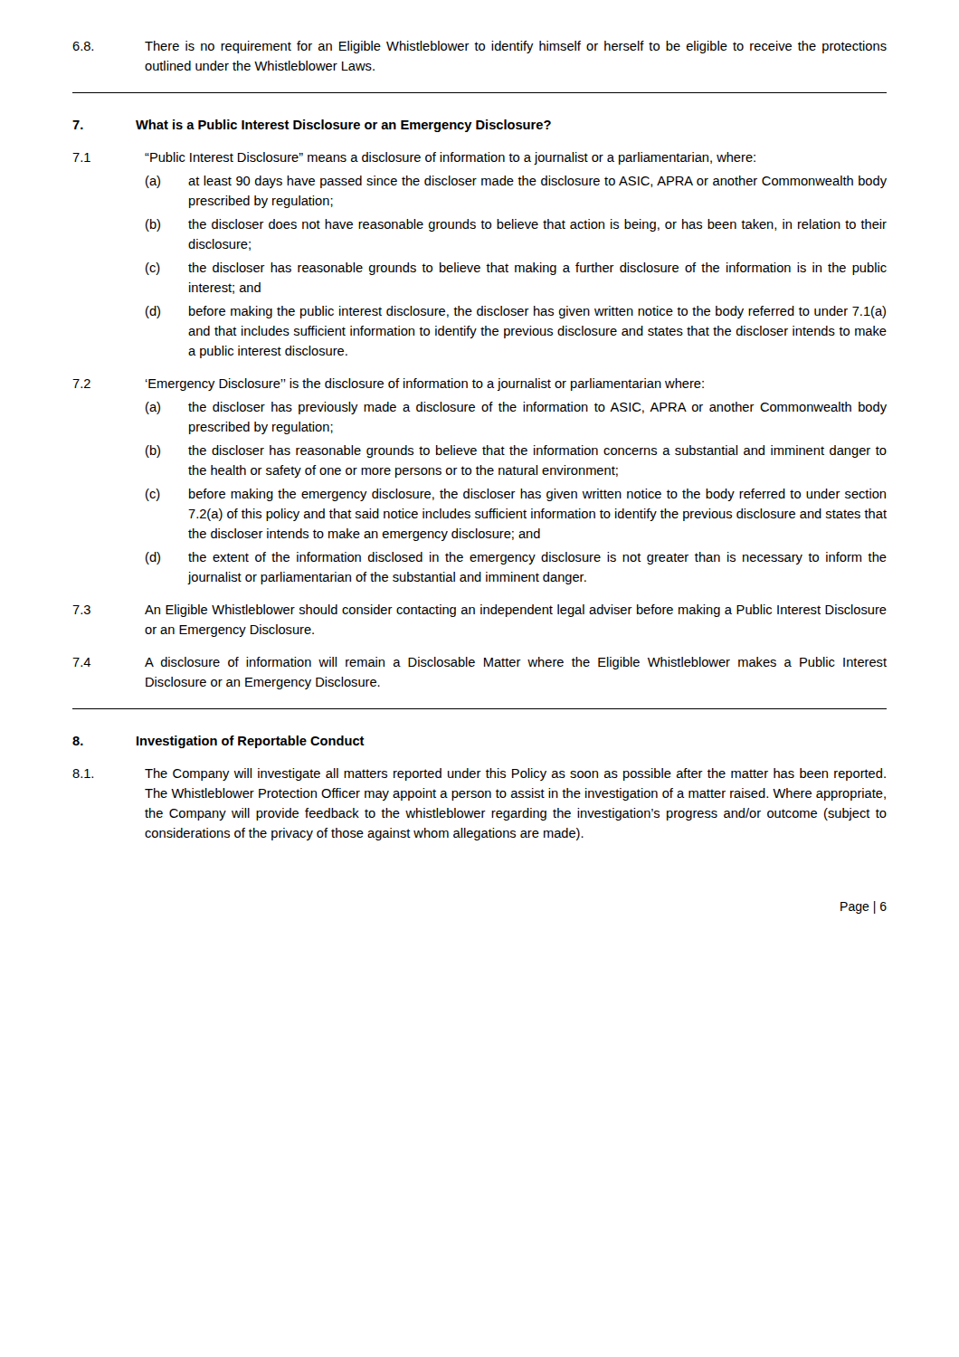6.8.
There is no requirement for an Eligible Whistleblower to identify himself or herself to be eligible to receive the protections outlined under the Whistleblower Laws.
7.
What is a Public Interest Disclosure or an Emergency Disclosure?
7.1
“Public Interest Disclosure” means a disclosure of information to a journalist or a parliamentarian, where:
(a)
at least 90 days have passed since the discloser made the disclosure to ASIC, APRA or another Commonwealth body prescribed by regulation;
(b)
the discloser does not have reasonable grounds to believe that action is being, or has been taken, in relation to their disclosure;
(c)
the discloser has reasonable grounds to believe that making a further disclosure of the information is in the public interest; and
(d)
before making the public interest disclosure, the discloser has given written notice to the body referred to under 7.1(a) and that includes sufficient information to identify the previous disclosure and states that the discloser intends to make a public interest disclosure.
7.2
‘Emergency Disclosure’’ is the disclosure of information to a journalist or parliamentarian where:
(a)
the discloser has previously made a disclosure of the information to ASIC, APRA or another Commonwealth body prescribed by regulation;
(b)
the discloser has reasonable grounds to believe that the information concerns a substantial and imminent danger to the health or safety of one or more persons or to the natural environment;
(c)
before making the emergency disclosure, the discloser has given written notice to the body referred to under section 7.2(a) of this policy and that said notice includes sufficient information to identify the previous disclosure and states that the discloser intends to make an emergency disclosure; and
(d)
the extent of the information disclosed in the emergency disclosure is not greater than is necessary to inform the journalist or parliamentarian of the substantial and imminent danger.
7.3
An Eligible Whistleblower should consider contacting an independent legal adviser before making a Public Interest Disclosure or an Emergency Disclosure.
7.4
A disclosure of information will remain a Disclosable Matter where the Eligible Whistleblower makes a Public Interest Disclosure or an Emergency Disclosure.
8.
Investigation of Reportable Conduct
8.1.
The Company will investigate all matters reported under this Policy as soon as possible after the matter has been reported. The Whistleblower Protection Officer may appoint a person to assist in the investigation of a matter raised. Where appropriate, the Company will provide feedback to the whistleblower regarding the investigation’s progress and/or outcome (subject to considerations of the privacy of those against whom allegations are made).
Page | 6